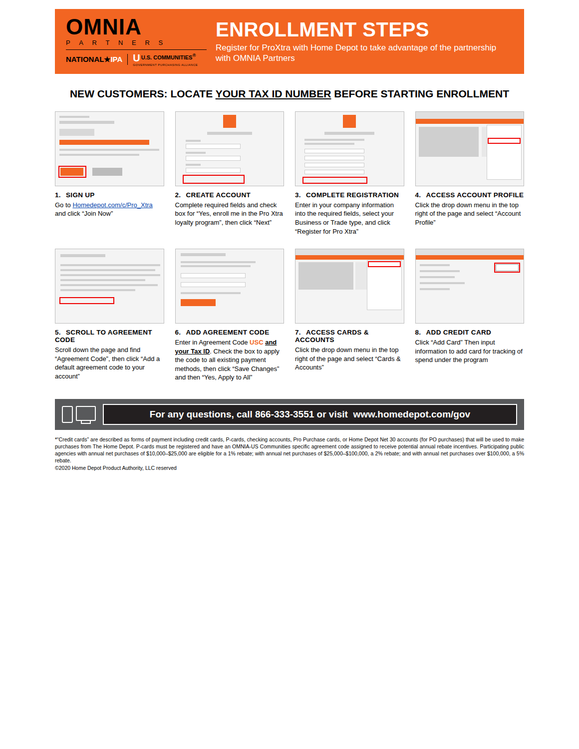OMNIA
P A R T N E R S
NATIONAL★IPA
UU.S. COMMUNITIES® GOVERNMENT PURCHASING ALLIANCE
ENROLLMENT STEPS
Register for ProXtra with Home Depot to take advantage of the partnership with OMNIA Partners
NEW CUSTOMERS: LOCATE YOUR TAX ID NUMBER BEFORE STARTING ENROLLMENT
1. SIGN UP
Go to Homedepot.com/c/Pro_Xtra and click “Join Now”
2. CREATE ACCOUNT
Complete required fields and check box for “Yes, enroll me in the Pro Xtra loyalty program”, then click “Next”
3. COMPLETE REGISTRATION
Enter in your company information into the required fields, select your Business or Trade type, and click “Register for Pro Xtra”
4. ACCESS ACCOUNT PROFILE
Click the drop down menu in the top right of the page and select “Account Profile”
5. SCROLL TO AGREEMENT CODE
Scroll down the page and find “Agreement Code”, then click “Add a default agreement code to your account”
6. ADD AGREEMENT CODE
Enter in Agreement Code USC and your Tax ID. Check the box to apply the code to all existing payment methods, then click “Save Changes” and then “Yes, Apply to All”
7. ACCESS CARDS & ACCOUNTS
Click the drop down menu in the top right of the page and select “Cards & Accounts”
8. ADD CREDIT CARD
Click “Add Card” Then input information to add card for tracking of spend under the program
For any questions, call 866-333-3551 or visit www.homedepot.com/gov
*“Credit cards” are described as forms of payment including credit cards, P-cards, checking accounts, Pro Purchase cards, or Home Depot Net 30 accounts (for PO purchases) that will be used to make purchases from The Home Depot. P-cards must be registered and have an OMNIA-US Communities specific agreement code assigned to receive potential annual rebate incentives. Participating public agencies with annual net purchases of $10,000–$25,000 are eligible for a 1% rebate; with annual net purchases of $25,000–$100,000, a 2% rebate; and with annual net purchases over $100,000, a 5% rebate.
©2020 Home Depot Product Authority, LLC reserved